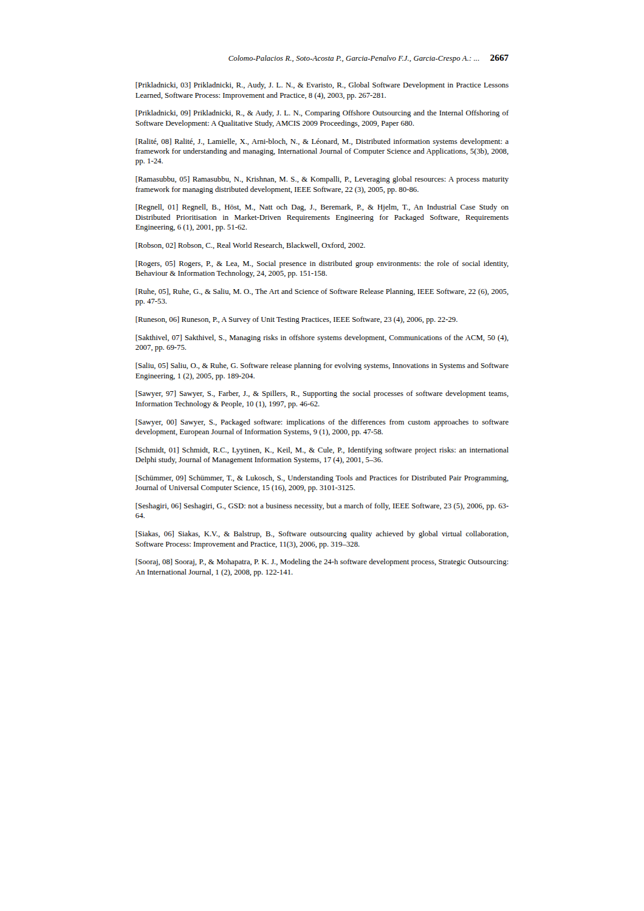Colomo-Palacios R., Soto-Acosta P., Garcia-Penalvo F.J., Garcia-Crespo A.: ... 2667
[Prikladnicki, 03] Prikladnicki, R., Audy, J. L. N., & Evaristo, R., Global Software Development in Practice Lessons Learned, Software Process: Improvement and Practice, 8 (4), 2003, pp. 267-281.
[Prikladnicki, 09] Prikladnicki, R., & Audy, J. L. N., Comparing Offshore Outsourcing and the Internal Offshoring of Software Development: A Qualitative Study, AMCIS 2009 Proceedings, 2009, Paper 680.
[Ralité, 08] Ralité, J., Lamielle, X., Arni-bloch, N., & Léonard, M., Distributed information systems development: a framework for understanding and managing, International Journal of Computer Science and Applications, 5(3b), 2008, pp. 1-24.
[Ramasubbu, 05] Ramasubbu, N., Krishnan, M. S., & Kompalli, P., Leveraging global resources: A process maturity framework for managing distributed development, IEEE Software, 22 (3), 2005, pp. 80-86.
[Regnell, 01] Regnell, B., Höst, M., Natt och Dag, J., Beremark, P., & Hjelm, T., An Industrial Case Study on Distributed Prioritisation in Market-Driven Requirements Engineering for Packaged Software, Requirements Engineering, 6 (1), 2001, pp. 51-62.
[Robson, 02] Robson, C., Real World Research, Blackwell, Oxford, 2002.
[Rogers, 05] Rogers, P., & Lea, M., Social presence in distributed group environments: the role of social identity, Behaviour & Information Technology, 24, 2005, pp. 151-158.
[Ruhe, 05], Ruhe, G., & Saliu, M. O., The Art and Science of Software Release Planning, IEEE Software, 22 (6), 2005, pp. 47-53.
[Runeson, 06] Runeson, P., A Survey of Unit Testing Practices, IEEE Software, 23 (4), 2006, pp. 22-29.
[Sakthivel, 07] Sakthivel, S., Managing risks in offshore systems development, Communications of the ACM, 50 (4), 2007, pp. 69-75.
[Saliu, 05] Saliu, O., & Ruhe, G. Software release planning for evolving systems, Innovations in Systems and Software Engineering, 1 (2), 2005, pp. 189-204.
[Sawyer, 97] Sawyer, S., Farber, J., & Spillers, R., Supporting the social processes of software development teams, Information Technology & People, 10 (1), 1997, pp. 46-62.
[Sawyer, 00] Sawyer, S., Packaged software: implications of the differences from custom approaches to software development, European Journal of Information Systems, 9 (1), 2000, pp. 47-58.
[Schmidt, 01] Schmidt, R.C., Lyytinen, K., Keil, M., & Cule, P., Identifying software project risks: an international Delphi study, Journal of Management Information Systems, 17 (4), 2001, 5–36.
[Schümmer, 09] Schümmer, T., & Lukosch, S., Understanding Tools and Practices for Distributed Pair Programming, Journal of Universal Computer Science, 15 (16), 2009, pp. 3101-3125.
[Seshagiri, 06] Seshagiri, G., GSD: not a business necessity, but a march of folly, IEEE Software, 23 (5), 2006, pp. 63-64.
[Siakas, 06] Siakas, K.V., & Balstrup, B., Software outsourcing quality achieved by global virtual collaboration, Software Process: Improvement and Practice, 11(3), 2006, pp. 319–328.
[Sooraj, 08] Sooraj, P., & Mohapatra, P. K. J., Modeling the 24-h software development process, Strategic Outsourcing: An International Journal, 1 (2), 2008, pp. 122-141.